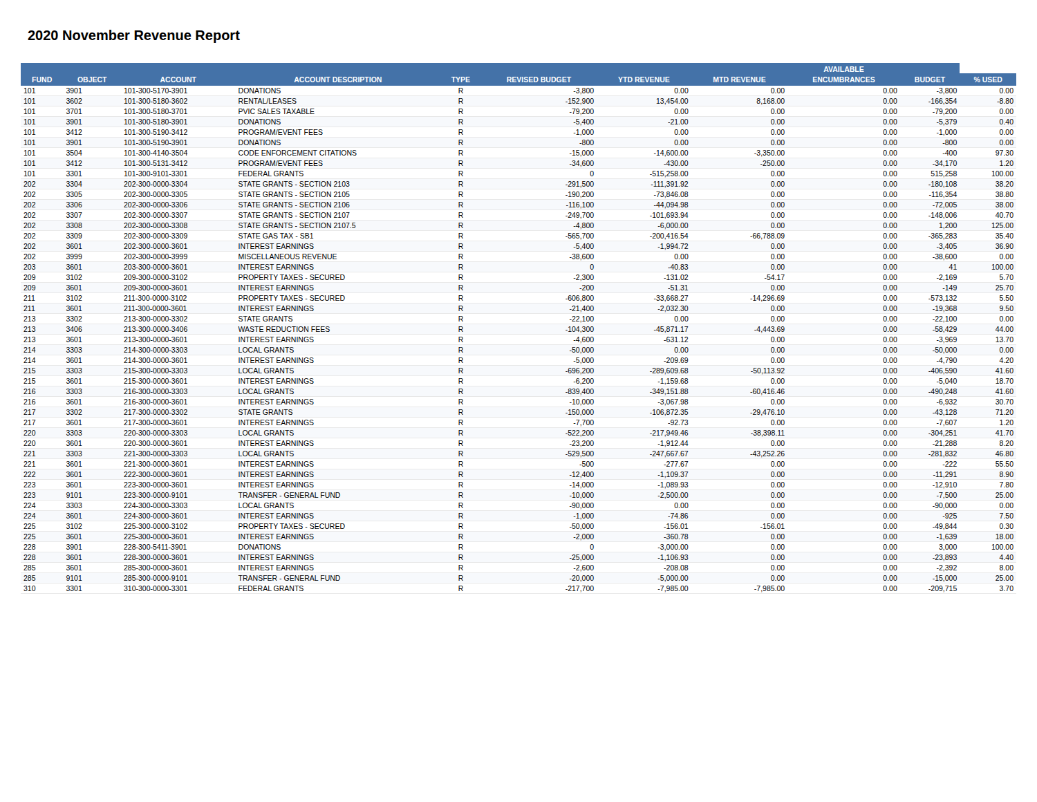2020 November Revenue Report
| | AVAILABLE | |
| --- | --- | --- |
| FUND | OBJECT | ACCOUNT | ACCOUNT DESCRIPTION | TYPE | REVISED BUDGET | YTD REVENUE | MTD REVENUE | ENCUMBRANCES | BUDGET | % USED |
| 101 | 3901 | 101-300-5170-3901 | DONATIONS | R | -3,800 | 0.00 | 0.00 | 0.00 | -3,800 | 0.00 |
| 101 | 3602 | 101-300-5180-3602 | RENTAL/LEASES | R | -152,900 | 13,454.00 | 8,168.00 | 0.00 | -166,354 | -8.80 |
| 101 | 3701 | 101-300-5180-3701 | PVIC SALES TAXABLE | R | -79,200 | 0.00 | 0.00 | 0.00 | -79,200 | 0.00 |
| 101 | 3901 | 101-300-5180-3901 | DONATIONS | R | -5,400 | -21.00 | 0.00 | 0.00 | -5,379 | 0.40 |
| 101 | 3412 | 101-300-5190-3412 | PROGRAM/EVENT FEES | R | -1,000 | 0.00 | 0.00 | 0.00 | -1,000 | 0.00 |
| 101 | 3901 | 101-300-5190-3901 | DONATIONS | R | -800 | 0.00 | 0.00 | 0.00 | -800 | 0.00 |
| 101 | 3504 | 101-300-4140-3504 | CODE ENFORCEMENT CITATIONS | R | -15,000 | -14,600.00 | -3,350.00 | 0.00 | -400 | 97.30 |
| 101 | 3412 | 101-300-5131-3412 | PROGRAM/EVENT FEES | R | -34,600 | -430.00 | -250.00 | 0.00 | -34,170 | 1.20 |
| 101 | 3301 | 101-300-9101-3301 | FEDERAL GRANTS | R | 0 | -515,258.00 | 0.00 | 0.00 | 515,258 | 100.00 |
| 202 | 3304 | 202-300-0000-3304 | STATE GRANTS - SECTION 2103 | R | -291,500 | -111,391.92 | 0.00 | 0.00 | -180,108 | 38.20 |
| 202 | 3305 | 202-300-0000-3305 | STATE GRANTS - SECTION 2105 | R | -190,200 | -73,846.08 | 0.00 | 0.00 | -116,354 | 38.80 |
| 202 | 3306 | 202-300-0000-3306 | STATE GRANTS - SECTION 2106 | R | -116,100 | -44,094.98 | 0.00 | 0.00 | -72,005 | 38.00 |
| 202 | 3307 | 202-300-0000-3307 | STATE GRANTS - SECTION 2107 | R | -249,700 | -101,693.94 | 0.00 | 0.00 | -148,006 | 40.70 |
| 202 | 3308 | 202-300-0000-3308 | STATE GRANTS - SECTION 2107.5 | R | -4,800 | -6,000.00 | 0.00 | 0.00 | 1,200 | 125.00 |
| 202 | 3309 | 202-300-0000-3309 | STATE GAS TAX - SB1 | R | -565,700 | -200,416.54 | -66,788.09 | 0.00 | -365,283 | 35.40 |
| 202 | 3601 | 202-300-0000-3601 | INTEREST EARNINGS | R | -5,400 | -1,994.72 | 0.00 | 0.00 | -3,405 | 36.90 |
| 202 | 3999 | 202-300-0000-3999 | MISCELLANEOUS REVENUE | R | -38,600 | 0.00 | 0.00 | 0.00 | -38,600 | 0.00 |
| 203 | 3601 | 203-300-0000-3601 | INTEREST EARNINGS | R | 0 | -40.83 | 0.00 | 0.00 | 41 | 100.00 |
| 209 | 3102 | 209-300-0000-3102 | PROPERTY TAXES - SECURED | R | -2,300 | -131.02 | -54.17 | 0.00 | -2,169 | 5.70 |
| 209 | 3601 | 209-300-0000-3601 | INTEREST EARNINGS | R | -200 | -51.31 | 0.00 | 0.00 | -149 | 25.70 |
| 211 | 3102 | 211-300-0000-3102 | PROPERTY TAXES - SECURED | R | -606,800 | -33,668.27 | -14,296.69 | 0.00 | -573,132 | 5.50 |
| 211 | 3601 | 211-300-0000-3601 | INTEREST EARNINGS | R | -21,400 | -2,032.30 | 0.00 | 0.00 | -19,368 | 9.50 |
| 213 | 3302 | 213-300-0000-3302 | STATE GRANTS | R | -22,100 | 0.00 | 0.00 | 0.00 | -22,100 | 0.00 |
| 213 | 3406 | 213-300-0000-3406 | WASTE REDUCTION FEES | R | -104,300 | -45,871.17 | -4,443.69 | 0.00 | -58,429 | 44.00 |
| 213 | 3601 | 213-300-0000-3601 | INTEREST EARNINGS | R | -4,600 | -631.12 | 0.00 | 0.00 | -3,969 | 13.70 |
| 214 | 3303 | 214-300-0000-3303 | LOCAL GRANTS | R | -50,000 | 0.00 | 0.00 | 0.00 | -50,000 | 0.00 |
| 214 | 3601 | 214-300-0000-3601 | INTEREST EARNINGS | R | -5,000 | -209.69 | 0.00 | 0.00 | -4,790 | 4.20 |
| 215 | 3303 | 215-300-0000-3303 | LOCAL GRANTS | R | -696,200 | -289,609.68 | -50,113.92 | 0.00 | -406,590 | 41.60 |
| 215 | 3601 | 215-300-0000-3601 | INTEREST EARNINGS | R | -6,200 | -1,159.68 | 0.00 | 0.00 | -5,040 | 18.70 |
| 216 | 3303 | 216-300-0000-3303 | LOCAL GRANTS | R | -839,400 | -349,151.88 | -60,416.46 | 0.00 | -490,248 | 41.60 |
| 216 | 3601 | 216-300-0000-3601 | INTEREST EARNINGS | R | -10,000 | -3,067.98 | 0.00 | 0.00 | -6,932 | 30.70 |
| 217 | 3302 | 217-300-0000-3302 | STATE GRANTS | R | -150,000 | -106,872.35 | -29,476.10 | 0.00 | -43,128 | 71.20 |
| 217 | 3601 | 217-300-0000-3601 | INTEREST EARNINGS | R | -7,700 | -92.73 | 0.00 | 0.00 | -7,607 | 1.20 |
| 220 | 3303 | 220-300-0000-3303 | LOCAL GRANTS | R | -522,200 | -217,949.46 | -38,398.11 | 0.00 | -304,251 | 41.70 |
| 220 | 3601 | 220-300-0000-3601 | INTEREST EARNINGS | R | -23,200 | -1,912.44 | 0.00 | 0.00 | -21,288 | 8.20 |
| 221 | 3303 | 221-300-0000-3303 | LOCAL GRANTS | R | -529,500 | -247,667.67 | -43,252.26 | 0.00 | -281,832 | 46.80 |
| 221 | 3601 | 221-300-0000-3601 | INTEREST EARNINGS | R | -500 | -277.67 | 0.00 | 0.00 | -222 | 55.50 |
| 222 | 3601 | 222-300-0000-3601 | INTEREST EARNINGS | R | -12,400 | -1,109.37 | 0.00 | 0.00 | -11,291 | 8.90 |
| 223 | 3601 | 223-300-0000-3601 | INTEREST EARNINGS | R | -14,000 | -1,089.93 | 0.00 | 0.00 | -12,910 | 7.80 |
| 223 | 9101 | 223-300-0000-9101 | TRANSFER - GENERAL FUND | R | -10,000 | -2,500.00 | 0.00 | 0.00 | -7,500 | 25.00 |
| 224 | 3303 | 224-300-0000-3303 | LOCAL GRANTS | R | -90,000 | 0.00 | 0.00 | 0.00 | -90,000 | 0.00 |
| 224 | 3601 | 224-300-0000-3601 | INTEREST EARNINGS | R | -1,000 | -74.86 | 0.00 | 0.00 | -925 | 7.50 |
| 225 | 3102 | 225-300-0000-3102 | PROPERTY TAXES - SECURED | R | -50,000 | -156.01 | -156.01 | 0.00 | -49,844 | 0.30 |
| 225 | 3601 | 225-300-0000-3601 | INTEREST EARNINGS | R | -2,000 | -360.78 | 0.00 | 0.00 | -1,639 | 18.00 |
| 228 | 3901 | 228-300-5411-3901 | DONATIONS | R | 0 | -3,000.00 | 0.00 | 0.00 | 3,000 | 100.00 |
| 228 | 3601 | 228-300-0000-3601 | INTEREST EARNINGS | R | -25,000 | -1,106.93 | 0.00 | 0.00 | -23,893 | 4.40 |
| 285 | 3601 | 285-300-0000-3601 | INTEREST EARNINGS | R | -2,600 | -208.08 | 0.00 | 0.00 | -2,392 | 8.00 |
| 285 | 9101 | 285-300-0000-9101 | TRANSFER - GENERAL FUND | R | -20,000 | -5,000.00 | 0.00 | 0.00 | -15,000 | 25.00 |
| 310 | 3301 | 310-300-0000-3301 | FEDERAL GRANTS | R | -217,700 | -7,985.00 | -7,985.00 | 0.00 | -209,715 | 3.70 |